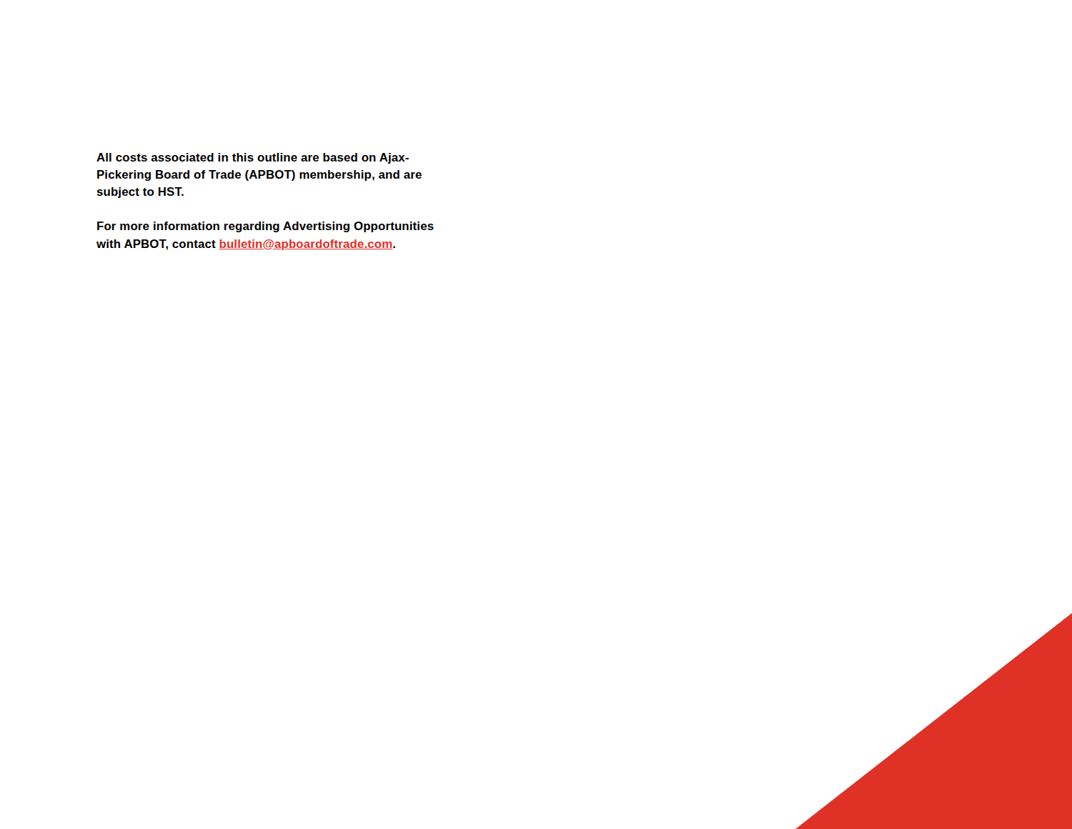All costs associated in this outline are based on Ajax-Pickering Board of Trade (APBOT) membership, and are subject to HST.
For more information regarding Advertising Opportunities with APBOT, contact bulletin@apboardoftrade.com.